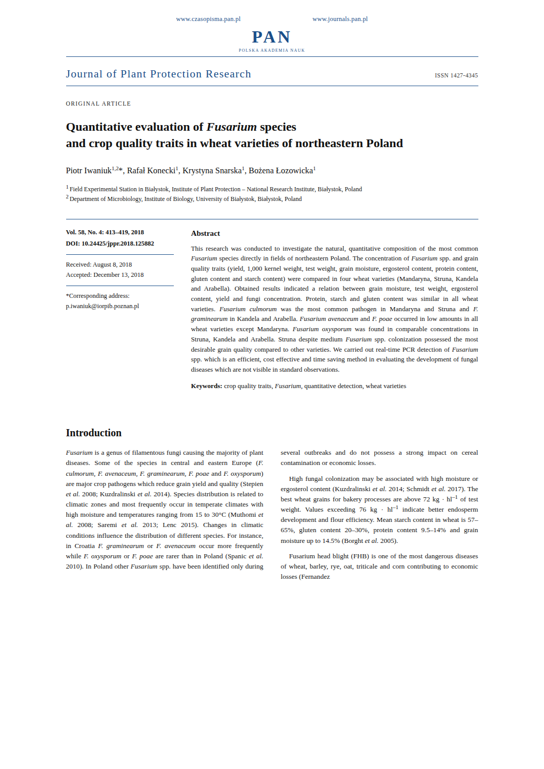www.czasopisma.pan.pl www.journals.pan.pl
PAN
Polska Akademia Nauk
Journal of Plant Protection Research
ISSN 1427-4345
ORIGINAL ARTICLE
Quantitative evaluation of Fusarium species
and crop quality traits in wheat varieties of northeastern Poland
Piotr Iwaniuk1,2*, Rafał Konecki1, Krystyna Snarska1, Bożena Łozowicka1
1Field Experimental Station in Białystok, Institute of Plant Protection – National Research Institute, Białystok, Poland
2Department of Microbiology, Institute of Biology, University of Białystok, Białystok, Poland
Vol. 58, No. 4: 413–419, 2018
DOI: 10.24425/jppr.2018.125882
Received: August 8, 2018
Accepted: December 13, 2018
*Corresponding address:
p.iwaniuk@iorpib.poznan.pl
Abstract
This research was conducted to investigate the natural, quantitative composition of the most common Fusarium species directly in fields of northeastern Poland. The concentration of Fusarium spp. and grain quality traits (yield, 1,000 kernel weight, test weight, grain moisture, ergosterol content, protein content, gluten content and starch content) were compared in four wheat varieties (Mandaryna, Struna, Kandela and Arabella). Obtained results indicated a relation between grain moisture, test weight, ergosterol content, yield and fungi concentration. Protein, starch and gluten content was similar in all wheat varieties. Fusarium culmorum was the most common pathogen in Mandaryna and Struna and F. graminearum in Kandela and Arabella. Fusarium avenaceum and F. poae occurred in low amounts in all wheat varieties except Mandaryna. Fusarium oxysporum was found in comparable concentrations in Struna, Kandela and Arabella. Struna despite medium Fusarium spp. colonization possessed the most desirable grain quality compared to other varieties. We carried out real-time PCR detection of Fusarium spp. which is an efficient, cost effective and time saving method in evaluating the development of fungal diseases which are not visible in standard observations.
Keywords: crop quality traits, Fusarium, quantitative detection, wheat varieties
Introduction
Fusarium is a genus of filamentous fungi causing the majority of plant diseases. Some of the species in central and eastern Europe (F. culmorum, F. avenaceum, F. graminearum, F. poae and F. oxysporum) are major crop pathogens which reduce grain yield and quality (Stepien et al. 2008; Kuzdralinski et al. 2014). Species distribution is related to climatic zones and most frequently occur in temperate climates with high moisture and temperatures ranging from 15 to 30°C (Muthomi et al. 2008; Saremi et al. 2013; Lenc 2015). Changes in climatic conditions influence the distribution of different species. For instance, in Croatia F. graminearum or F. avenaceum occur more frequently while F. oxysporum or F. poae are rarer than in Poland (Spanic et al. 2010). In Poland other Fusarium spp. have been identified only during several outbreaks and do not possess a strong impact on cereal contamination or economic losses.
High fungal colonization may be associated with high moisture or ergosterol content (Kuzdralinski et al. 2014; Schmidt et al. 2017). The best wheat grains for bakery processes are above 72 kg · hl–1 of test weight. Values exceeding 76 kg · hl–1 indicate better endosperm development and flour efficiency. Mean starch content in wheat is 57–65%, gluten content 20–30%, protein content 9.5–14% and grain moisture up to 14.5% (Borght et al. 2005).
Fusarium head blight (FHB) is one of the most dangerous diseases of wheat, barley, rye, oat, triticale and corn contributing to economic losses (Fernandez